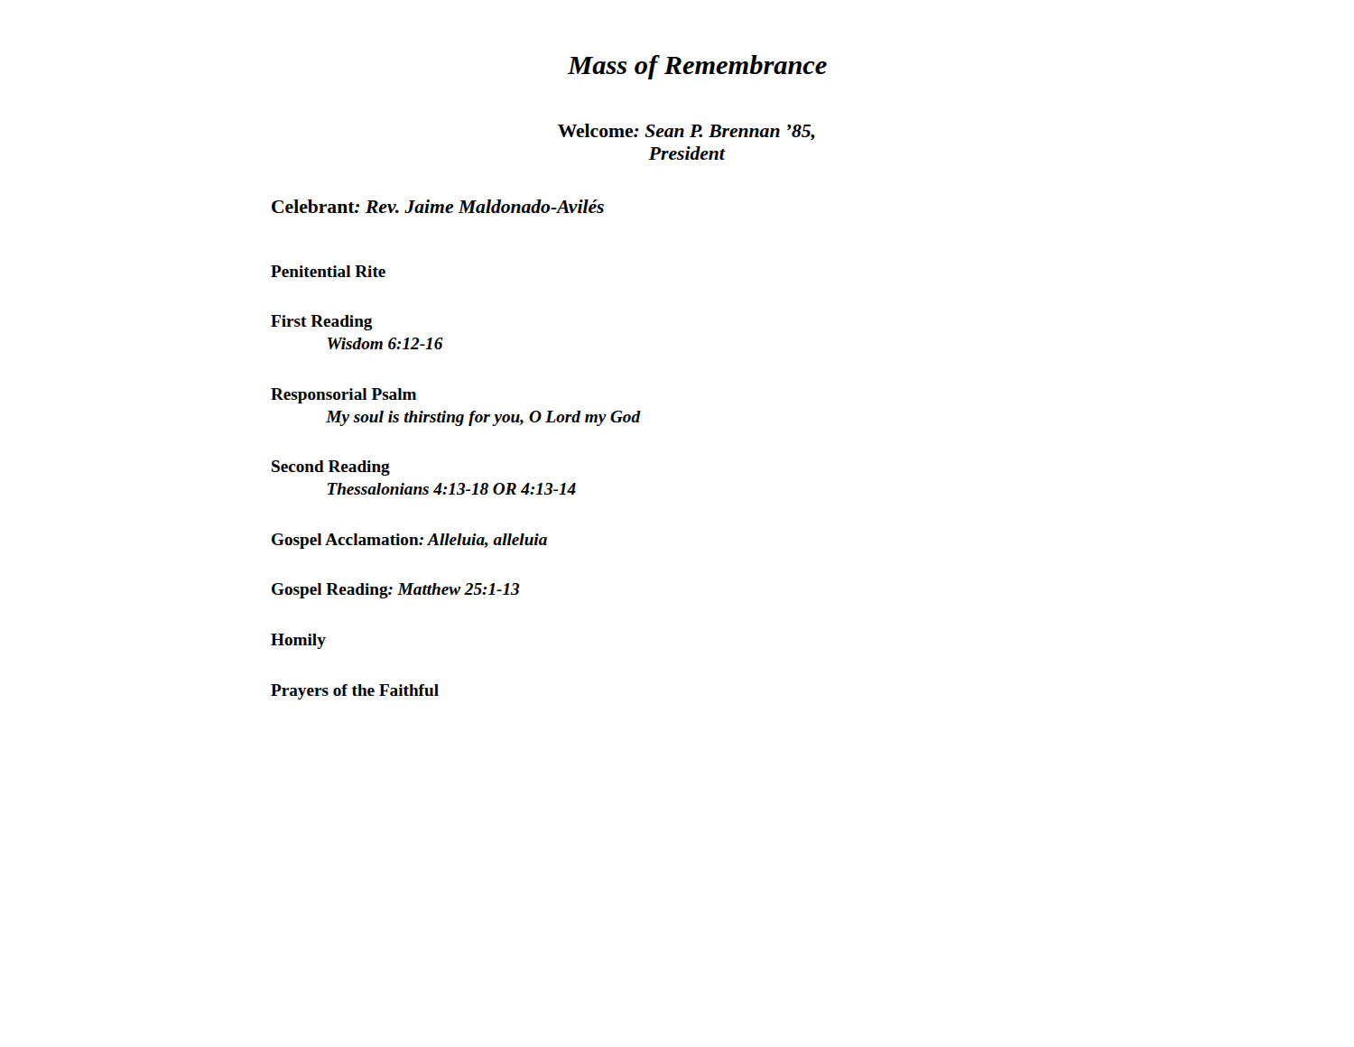Mass of Remembrance
Welcome: Sean P. Brennan ’85,
President
Celebrant: Rev. Jaime Maldonado-Avilés
Penitential Rite
First Reading
Wisdom 6:12-16
Responsorial Psalm
My soul is thirsting for you, O Lord my God
Second Reading
Thessalonians 4:13-18 OR 4:13-14
Gospel Acclamation: Alleluia, alleluia
Gospel Reading: Matthew 25:1-13
Homily
Prayers of the Faithful